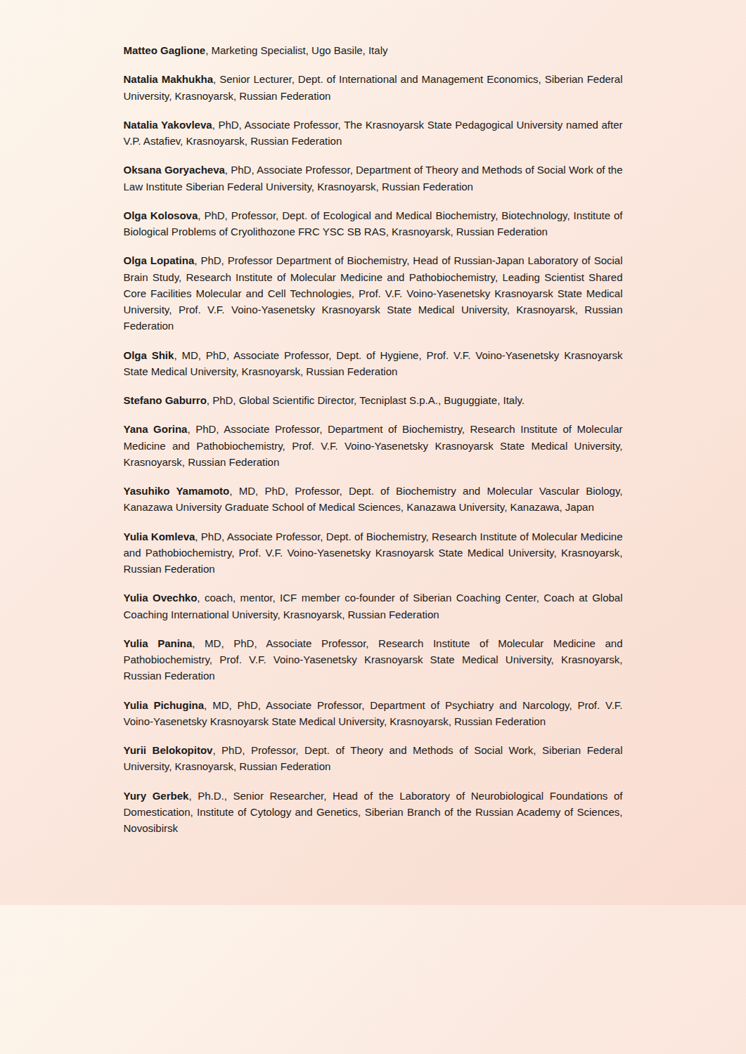Matteo Gaglione, Marketing Specialist, Ugo Basile, Italy
Natalia Makhukha, Senior Lecturer, Dept. of International and Management Economics, Siberian Federal University, Krasnoyarsk, Russian Federation
Natalia Yakovleva, PhD, Associate Professor, The Krasnoyarsk State Pedagogical University named after V.P. Astafiev, Krasnoyarsk, Russian Federation
Oksana Goryacheva, PhD, Associate Professor, Department of Theory and Methods of Social Work of the Law Institute Siberian Federal University, Krasnoyarsk, Russian Federation
Olga Kolosova, PhD, Professor, Dept. of Ecological and Medical Biochemistry, Biotechnology, Institute of Biological Problems of Cryolithozone FRC YSC SB RAS, Krasnoyarsk, Russian Federation
Olga Lopatina, PhD, Professor Department of Biochemistry, Head of Russian-Japan Laboratory of Social Brain Study, Research Institute of Molecular Medicine and Pathobiochemistry, Leading Scientist Shared Core Facilities Molecular and Cell Technologies, Prof. V.F. Voino-Yasenetsky Krasnoyarsk State Medical University, Prof. V.F. Voino-Yasenetsky Krasnoyarsk State Medical University, Krasnoyarsk, Russian Federation
Olga Shik, MD, PhD, Associate Professor, Dept. of Hygiene, Prof. V.F. Voino-Yasenetsky Krasnoyarsk State Medical University, Krasnoyarsk, Russian Federation
Stefano Gaburro, PhD, Global Scientific Director, Tecniplast S.p.A., Buguggiate, Italy.
Yana Gorina, PhD, Associate Professor, Department of Biochemistry, Research Institute of Molecular Medicine and Pathobiochemistry, Prof. V.F. Voino-Yasenetsky Krasnoyarsk State Medical University, Krasnoyarsk, Russian Federation
Yasuhiko Yamamoto, MD, PhD, Professor, Dept. of Biochemistry and Molecular Vascular Biology, Kanazawa University Graduate School of Medical Sciences, Kanazawa University, Kanazawa, Japan
Yulia Komleva, PhD, Associate Professor, Dept. of Biochemistry, Research Institute of Molecular Medicine and Pathobiochemistry, Prof. V.F. Voino-Yasenetsky Krasnoyarsk State Medical University, Krasnoyarsk, Russian Federation
Yulia Ovechko, coach, mentor, ICF member co-founder of Siberian Coaching Center, Coach at Global Coaching International University, Krasnoyarsk, Russian Federation
Yulia Panina, MD, PhD, Associate Professor, Research Institute of Molecular Medicine and Pathobiochemistry, Prof. V.F. Voino-Yasenetsky Krasnoyarsk State Medical University, Krasnoyarsk, Russian Federation
Yulia Pichugina, MD, PhD, Associate Professor, Department of Psychiatry and Narcology, Prof. V.F. Voino-Yasenetsky Krasnoyarsk State Medical University, Krasnoyarsk, Russian Federation
Yurii Belokopitov, PhD, Professor, Dept. of Theory and Methods of Social Work, Siberian Federal University, Krasnoyarsk, Russian Federation
Yury Gerbek, Ph.D., Senior Researcher, Head of the Laboratory of Neurobiological Foundations of Domestication, Institute of Cytology and Genetics, Siberian Branch of the Russian Academy of Sciences, Novosibirsk